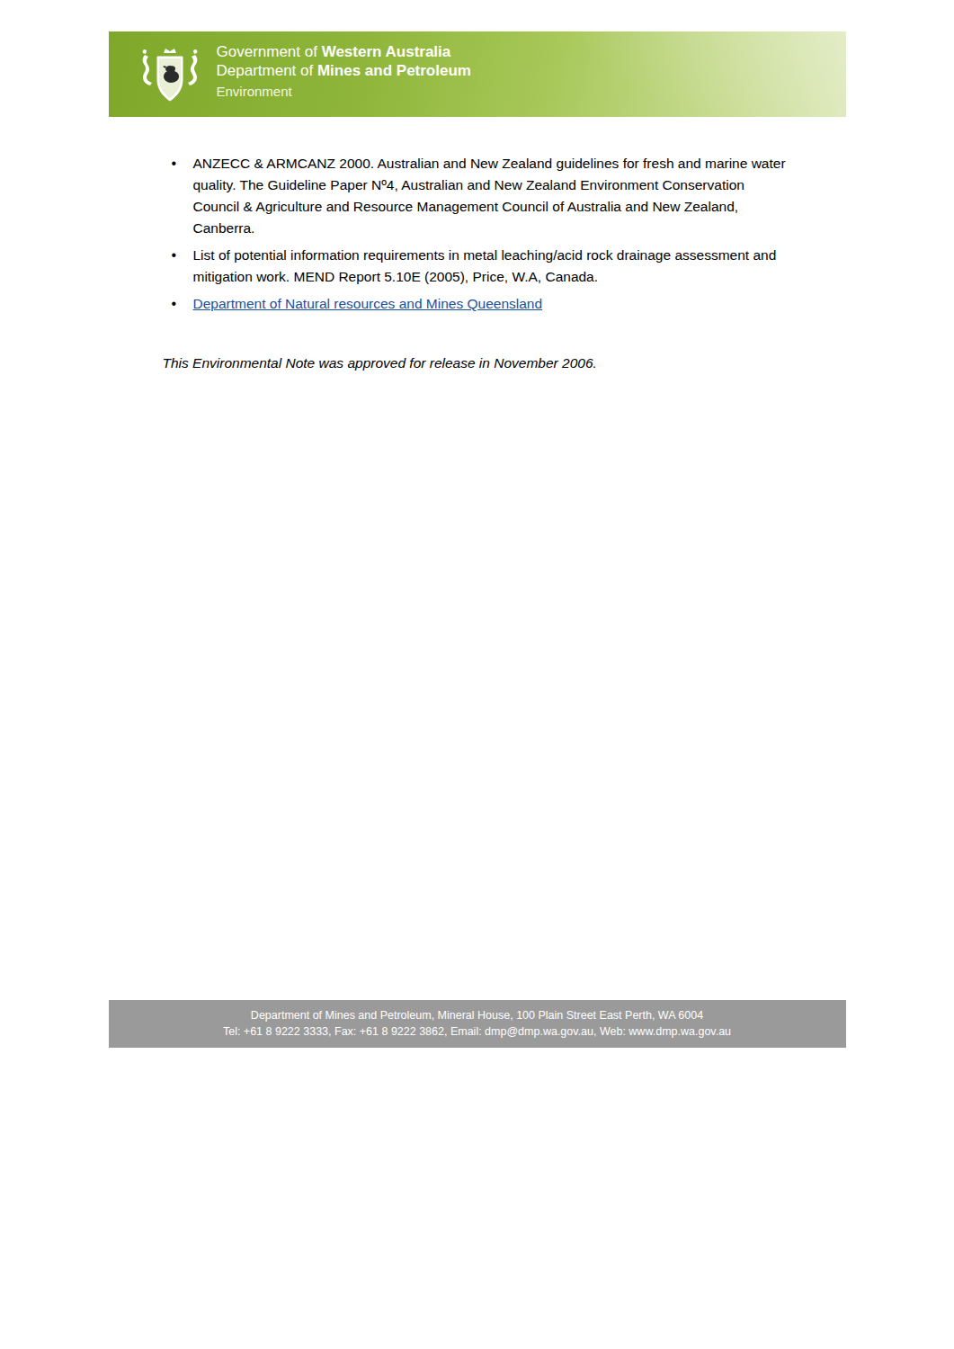Government of Western Australia
Department of Mines and Petroleum
Environment
ANZECC & ARMCANZ 2000. Australian and New Zealand guidelines for fresh and marine water quality. The Guideline Paper Nº4, Australian and New Zealand Environment Conservation Council & Agriculture and Resource Management Council of Australia and New Zealand, Canberra.
List of potential information requirements in metal leaching/acid rock drainage assessment and mitigation work. MEND Report 5.10E (2005), Price, W.A, Canada.
Department of Natural resources and Mines Queensland
This Environmental Note was approved for release in November 2006.
Department of Mines and Petroleum, Mineral House, 100 Plain Street East Perth, WA 6004
Tel: +61 8 9222 3333, Fax: +61 8 9222 3862, Email: dmp@dmp.wa.gov.au, Web: www.dmp.wa.gov.au